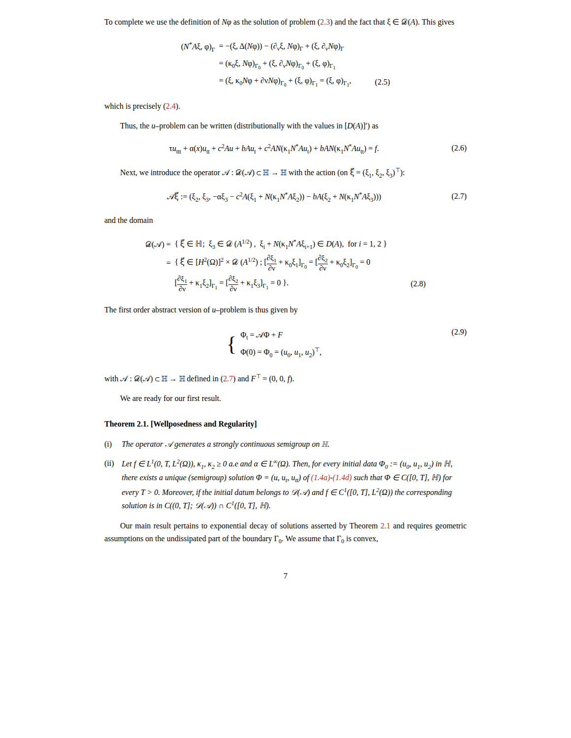To complete we use the definition of Nφ as the solution of problem (2.3) and the fact that ξ ∈ 𝒟(A). This gives
| ( N * A ξ, φ) Γ | = −(ξ, Δ( N φ)) − (∂ ν ξ, N φ) Γ + (ξ, ∂ ν N φ) Γ | |
| | = (κ 0 ξ, N φ) Γ 0 + (ξ, ∂ ν N φ) Γ 0 + (ξ, φ) Γ 1 | |
| | = (ξ, κ 0 N φ + ∂ν N φ) Γ 0 + (ξ, φ) Γ 1 = (ξ, φ) Γ 1 , | (2.5) |
which is precisely (2.4).
Thus, the u–problem can be written (distributionally with the values in [D(A)]′) as
(2.6) τuttt + α(x)utt + c2Au + bAut + c2AN(κ1N*Aut) + bAN(κ1N*Autt) = f.
Next, we introduce the operator 𝒜 : 𝒟(𝒜) ⊂ ℍ → ℍ with the action (on ξ⃗ = (ξ1, ξ2, ξ3)⊤):
(2.7) 𝒜ξ⃗ := (ξ2, ξ3, −αξ3 − c2A(ξ1 + N(κ1N*Aξ2)) − bA(ξ2 + N(κ1N*Aξ3)))
and the domain
| 𝒟(𝒜) = | { ξ⃗ ∈ ℍ; ξ 3 ∈ 𝒟 ( A 1/2 ) , ξ i + N (κ 1 N * A ξ i+1 ) ∈ D ( A ), for i = 1, 2 } | |
| = | { ξ⃗ ∈ [ H 2 (Ω)] 2 × 𝒟 ( A 1/2 ) ; [ ∂ξ 1 ∂ν + κ 0 ξ 1 ] Γ 0 = [ ∂ξ 2 ∂ν + κ 0 ξ 2 ] Γ 0 = 0 | |
| | [ ∂ξ 1 ∂ν + κ 1 ξ 2 ] Γ 1 = [ ∂ξ 2 ∂ν + κ 1 ξ 3 ] Γ 1 = 0 }. | (2.8) |
The first order abstract version of u–problem is thus given by
(2.9) {
Φt = 𝒜Φ + F
Φ(0) = Φ0 = (u0, u1, u2)⊤,
with 𝒜 : 𝒟(𝒜) ⊂ ℍ → ℍ defined in (2.7) and F⊤ = (0, 0, f).
We are ready for our first result.
Theorem 2.1. [Wellposedness and Regularity]
(i) The operator 𝒜 generates a strongly continuous semigroup on ℍ.
(ii) Let f ∈ L1(0, T, L2(Ω)), κ1, κ2 ≥ 0 a.e and α ∈ L∞(Ω). Then, for every initial data Φ0 := (u0, u1, u2) in ℍ, there exists a unique (semigroup) solution Φ = (u, ut, utt) of (1.4a)-(1.4d) such that Φ ∈ C([0, T], ℍ) for every T > 0. Moreover, if the initial datum belongs to 𝒟(𝒜) and f ∈ C1([0, T], L2(Ω)) the corresponding solution is in C((0, T]; 𝒟(𝒜)) ∩ C1([0, T], ℍ).
Our main result pertains to exponential decay of solutions asserted by Theorem 2.1 and requires geometric assumptions on the undissipated part of the boundary Γ0. We assume that Γ0 is convex,
7